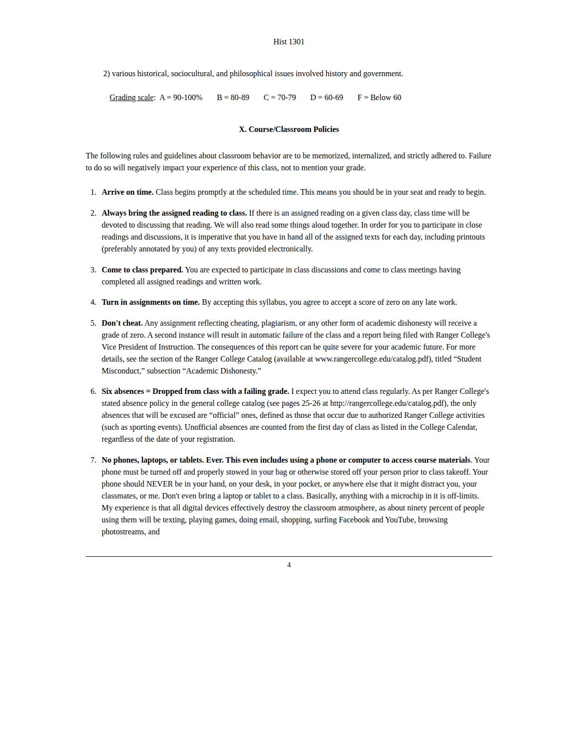Hist 1301
2) various historical, sociocultural, and philosophical issues involved history and government.
Grading scale: A = 90-100% B = 80-89 C = 70-79 D = 60-69 F = Below 60
X. Course/Classroom Policies
The following rules and guidelines about classroom behavior are to be memorized, internalized, and strictly adhered to. Failure to do so will negatively impact your experience of this class, not to mention your grade.
Arrive on time. Class begins promptly at the scheduled time. This means you should be in your seat and ready to begin.
Always bring the assigned reading to class. If there is an assigned reading on a given class day, class time will be devoted to discussing that reading. We will also read some things aloud together. In order for you to participate in close readings and discussions, it is imperative that you have in hand all of the assigned texts for each day, including printouts (preferably annotated by you) of any texts provided electronically.
Come to class prepared. You are expected to participate in class discussions and come to class meetings having completed all assigned readings and written work.
Turn in assignments on time. By accepting this syllabus, you agree to accept a score of zero on any late work.
Don't cheat. Any assignment reflecting cheating, plagiarism, or any other form of academic dishonesty will receive a grade of zero. A second instance will result in automatic failure of the class and a report being filed with Ranger College's Vice President of Instruction. The consequences of this report can be quite severe for your academic future. For more details, see the section of the Ranger College Catalog (available at www.rangercollege.edu/catalog.pdf), titled “Student Misconduct,” subsection “Academic Dishonesty.”
Six absences = Dropped from class with a failing grade. I expect you to attend class regularly. As per Ranger College's stated absence policy in the general college catalog (see pages 25-26 at http://rangercollege.edu/catalog.pdf), the only absences that will be excused are “official” ones, defined as those that occur due to authorized Ranger College activities (such as sporting events). Unofficial absences are counted from the first day of class as listed in the College Calendar, regardless of the date of your registration.
No phones, laptops, or tablets. Ever. This even includes using a phone or computer to access course materials. Your phone must be turned off and properly stowed in your bag or otherwise stored off your person prior to class takeoff. Your phone should NEVER be in your hand, on your desk, in your pocket, or anywhere else that it might distract you, your classmates, or me. Don't even bring a laptop or tablet to a class. Basically, anything with a microchip in it is off-limits. My experience is that all digital devices effectively destroy the classroom atmosphere, as about ninety percent of people using them will be texting, playing games, doing email, shopping, surfing Facebook and YouTube, browsing photostreams, and
4